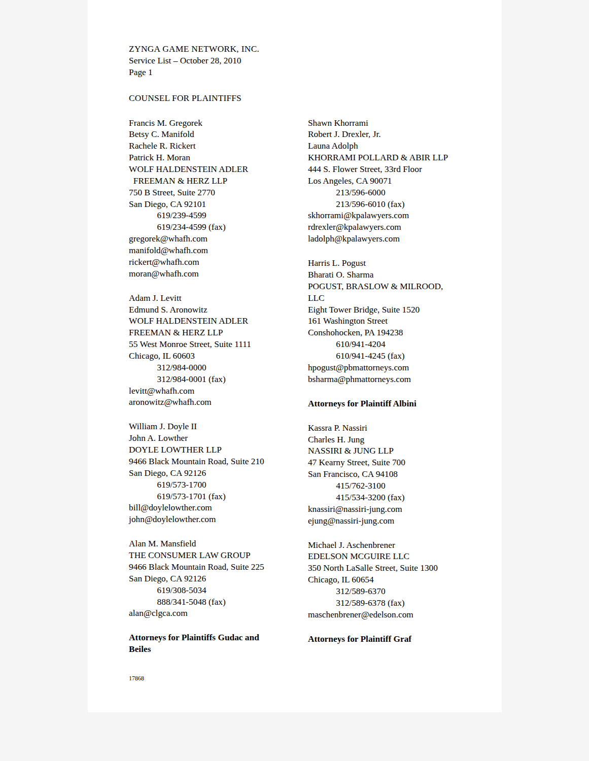ZYNGA GAME NETWORK, INC.
Service List – October 28, 2010
Page 1
COUNSEL FOR PLAINTIFFS
Francis M. Gregorek
Betsy C. Manifold
Rachele R. Rickert
Patrick H. Moran
WOLF HALDENSTEIN ADLER
FREEMAN & HERZ LLP
750 B Street, Suite 2770
San Diego, CA 92101
619/239-4599
619/234-4599 (fax)
gregorek@whafh.com
manifold@whafh.com
rickert@whafh.com
moran@whafh.com
Adam J. Levitt
Edmund S. Aronowitz
WOLF HALDENSTEIN ADLER
FREEMAN & HERZ LLP
55 West Monroe Street, Suite 1111
Chicago, IL 60603
312/984-0000
312/984-0001 (fax)
levitt@whafh.com
aronowitz@whafh.com
William J. Doyle II
John A. Lowther
DOYLE LOWTHER LLP
9466 Black Mountain Road, Suite 210
San Diego, CA 92126
619/573-1700
619/573-1701 (fax)
bill@doylelowther.com
john@doylelowther.com
Alan M. Mansfield
THE CONSUMER LAW GROUP
9466 Black Mountain Road, Suite 225
San Diego, CA 92126
619/308-5034
888/341-5048 (fax)
alan@clgca.com
Attorneys for Plaintiffs Gudac and Beiles
Shawn Khorrami
Robert J. Drexler, Jr.
Launa Adolph
KHORRAMI POLLARD & ABIR LLP
444 S. Flower Street, 33rd Floor
Los Angeles, CA 90071
213/596-6000
213/596-6010 (fax)
skhorrami@kpalawyers.com
rdrexler@kpalawyers.com
ladolph@kpalawyers.com
Harris L. Pogust
Bharati O. Sharma
POGUST, BRASLOW & MILROOD, LLC
Eight Tower Bridge, Suite 1520
161 Washington Street
Conshohocken, PA 194238
610/941-4204
610/941-4245 (fax)
hpogust@pbmattorneys.com
bsharma@phmattorneys.com
Attorneys for Plaintiff Albini
Kassra P. Nassiri
Charles H. Jung
NASSIRI & JUNG LLP
47 Kearny Street, Suite 700
San Francisco, CA 94108
415/762-3100
415/534-3200 (fax)
knassiri@nassiri-jung.com
ejung@nassiri-jung.com
Michael J. Aschenbrener
EDELSON MCGUIRE LLC
350 North LaSalle Street, Suite 1300
Chicago, IL 60654
312/589-6370
312/589-6378 (fax)
maschenbrener@edelson.com
Attorneys for Plaintiff Graf
17868